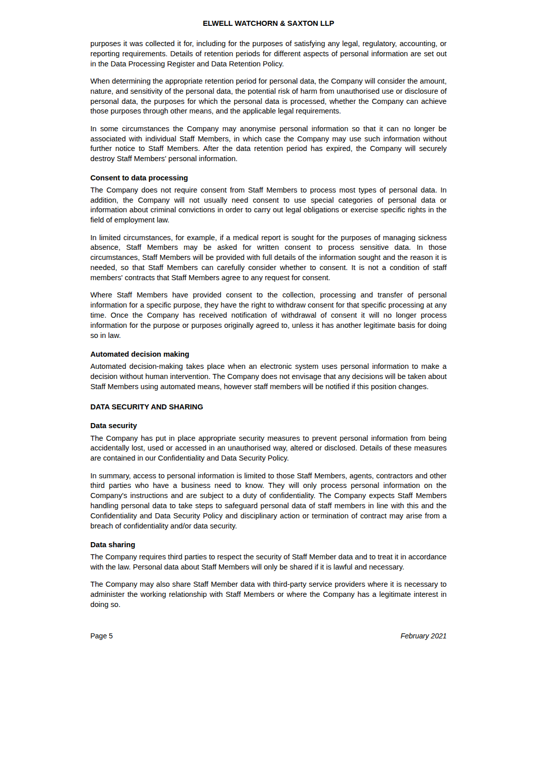ELWELL WATCHORN & SAXTON LLP
purposes it was collected it for, including for the purposes of satisfying any legal, regulatory, accounting, or reporting requirements. Details of retention periods for different aspects of personal information are set out in the Data Processing Register and Data Retention Policy.
When determining the appropriate retention period for personal data, the Company will consider the amount, nature, and sensitivity of the personal data, the potential risk of harm from unauthorised use or disclosure of personal data, the purposes for which the personal data is processed, whether the Company can achieve those purposes through other means, and the applicable legal requirements.
In some circumstances the Company may anonymise personal information so that it can no longer be associated with individual Staff Members, in which case the Company may use such information without further notice to Staff Members. After the data retention period has expired, the Company will securely destroy Staff Members' personal information.
Consent to data processing
The Company does not require consent from Staff Members to process most types of personal data. In addition, the Company will not usually need consent to use special categories of personal data or information about criminal convictions in order to carry out legal obligations or exercise specific rights in the field of employment law.
In limited circumstances, for example, if a medical report is sought for the purposes of managing sickness absence, Staff Members may be asked for written consent to process sensitive data. In those circumstances, Staff Members will be provided with full details of the information sought and the reason it is needed, so that Staff Members can carefully consider whether to consent. It is not a condition of staff members' contracts that Staff Members agree to any request for consent.
Where Staff Members have provided consent to the collection, processing and transfer of personal information for a specific purpose, they have the right to withdraw consent for that specific processing at any time. Once the Company has received notification of withdrawal of consent it will no longer process information for the purpose or purposes originally agreed to, unless it has another legitimate basis for doing so in law.
Automated decision making
Automated decision-making takes place when an electronic system uses personal information to make a decision without human intervention. The Company does not envisage that any decisions will be taken about Staff Members using automated means, however staff members will be notified if this position changes.
DATA SECURITY AND SHARING
Data security
The Company has put in place appropriate security measures to prevent personal information from being accidentally lost, used or accessed in an unauthorised way, altered or disclosed. Details of these measures are contained in our Confidentiality and Data Security Policy.
In summary, access to personal information is limited to those Staff Members, agents, contractors and other third parties who have a business need to know. They will only process personal information on the Company's instructions and are subject to a duty of confidentiality. The Company expects Staff Members handling personal data to take steps to safeguard personal data of staff members in line with this and the Confidentiality and Data Security Policy and disciplinary action or termination of contract may arise from a breach of confidentiality and/or data security.
Data sharing
The Company requires third parties to respect the security of Staff Member data and to treat it in accordance with the law. Personal data about Staff Members will only be shared if it is lawful and necessary.
The Company may also share Staff Member data with third-party service providers where it is necessary to administer the working relationship with Staff Members or where the Company has a legitimate interest in doing so.
Page 5 February 2021